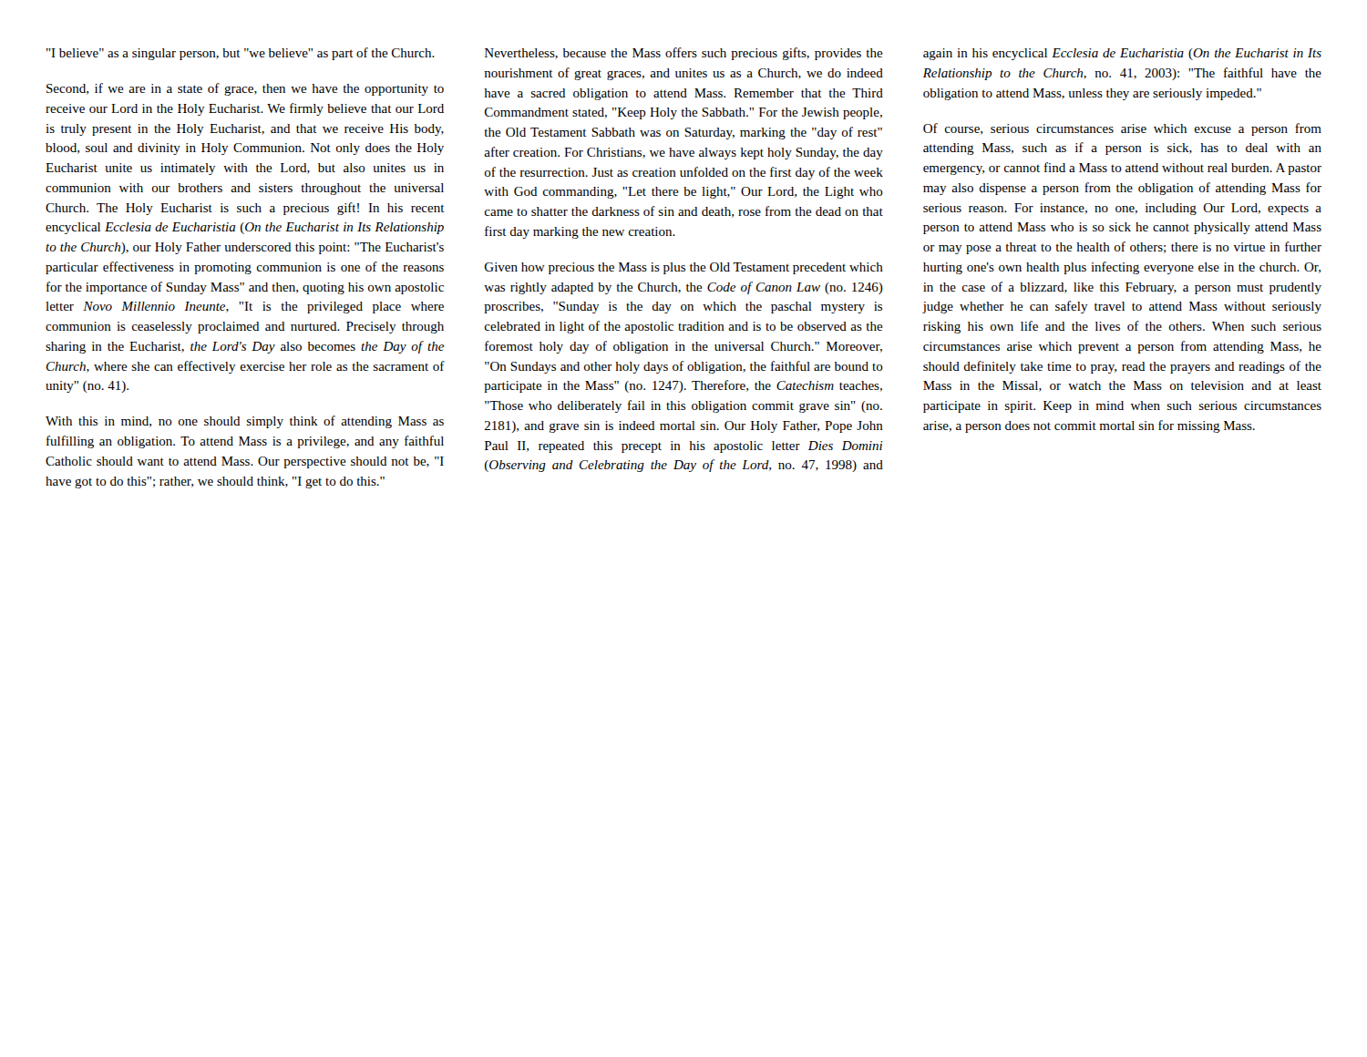"I believe" as a singular person, but "we believe" as part of the Church.
Second, if we are in a state of grace, then we have the opportunity to receive our Lord in the Holy Eucharist. We firmly believe that our Lord is truly present in the Holy Eucharist, and that we receive His body, blood, soul and divinity in Holy Communion. Not only does the Holy Eucharist unite us intimately with the Lord, but also unites us in communion with our brothers and sisters throughout the universal Church. The Holy Eucharist is such a precious gift! In his recent encyclical Ecclesia de Eucharistia (On the Eucharist in Its Relationship to the Church), our Holy Father underscored this point: "The Eucharist's particular effectiveness in promoting communion is one of the reasons for the importance of Sunday Mass" and then, quoting his own apostolic letter Novo Millennio Ineunte, "It is the privileged place where communion is ceaselessly proclaimed and nurtured. Precisely through sharing in the Eucharist, the Lord's Day also becomes the Day of the Church, where she can effectively exercise her role as the sacrament of unity" (no. 41).
With this in mind, no one should simply think of attending Mass as fulfilling an obligation. To attend Mass is a privilege, and any faithful Catholic should want to attend Mass. Our perspective should not be, "I have got to do this"; rather, we should think, "I get to do this."
Nevertheless, because the Mass offers such precious gifts, provides the nourishment of great graces, and unites us as a Church, we do indeed have a sacred obligation to attend Mass. Remember that the Third Commandment stated, "Keep Holy the Sabbath." For the Jewish people, the Old Testament Sabbath was on Saturday, marking the "day of rest" after creation. For Christians, we have always kept holy Sunday, the day of the resurrection. Just as creation unfolded on the first day of the week with God commanding, "Let there be light," Our Lord, the Light who came to shatter the darkness of sin and death, rose from the dead on that first day marking the new creation.
Given how precious the Mass is plus the Old Testament precedent which was rightly adapted by the Church, the Code of Canon Law (no. 1246) proscribes, "Sunday is the day on which the paschal mystery is celebrated in light of the apostolic tradition and is to be observed as the foremost holy day of obligation in the universal Church." Moreover, "On Sundays and other holy days of obligation, the faithful are bound to participate in the Mass" (no. 1247). Therefore, the Catechism teaches, "Those who deliberately fail in this obligation commit grave sin" (no. 2181), and grave sin is indeed mortal sin. Our Holy Father, Pope John Paul II, repeated this precept in his apostolic letter Dies Domini (Observing and Celebrating the Day of the Lord, no. 47, 1998) and again in his encyclical Ecclesia de Eucharistia (On the Eucharist in Its Relationship to the Church, no. 41, 2003): "The faithful have the obligation to attend Mass, unless they are seriously impeded."
Of course, serious circumstances arise which excuse a person from attending Mass, such as if a person is sick, has to deal with an emergency, or cannot find a Mass to attend without real burden. A pastor may also dispense a person from the obligation of attending Mass for serious reason. For instance, no one, including Our Lord, expects a person to attend Mass who is so sick he cannot physically attend Mass or may pose a threat to the health of others; there is no virtue in further hurting one's own health plus infecting everyone else in the church. Or, in the case of a blizzard, like this February, a person must prudently judge whether he can safely travel to attend Mass without seriously risking his own life and the lives of the others. When such serious circumstances arise which prevent a person from attending Mass, he should definitely take time to pray, read the prayers and readings of the Mass in the Missal, or watch the Mass on television and at least participate in spirit. Keep in mind when such serious circumstances arise, a person does not commit mortal sin for missing Mass.